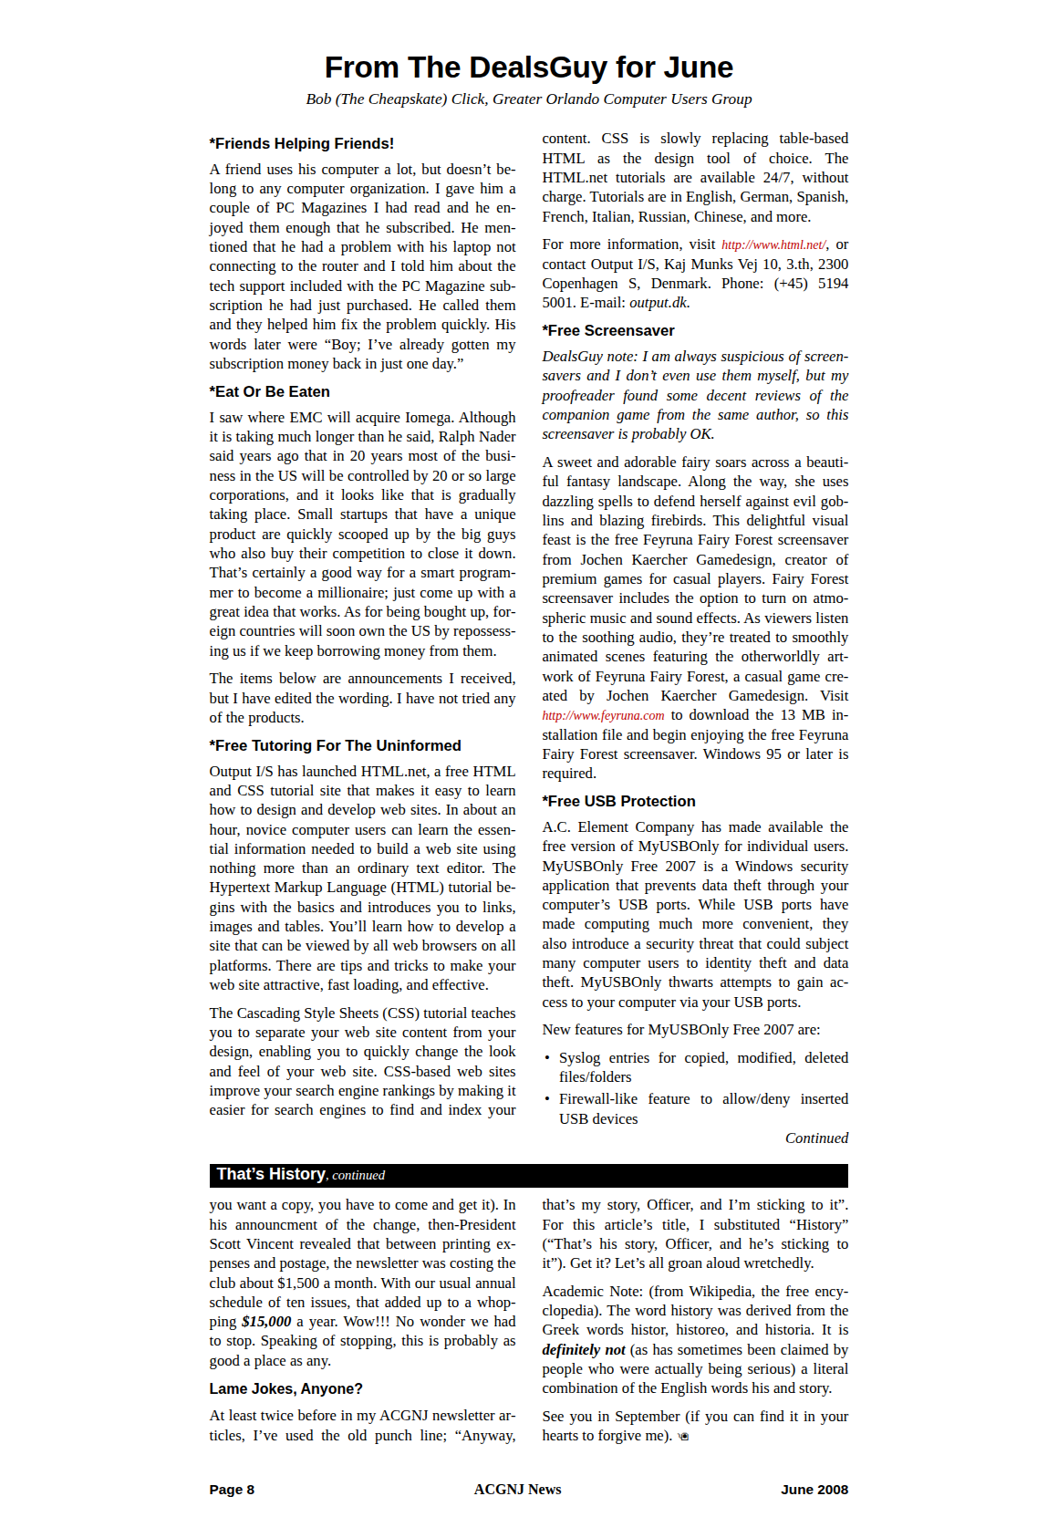From The DealsGuy for June
Bob (The Cheapskate) Click, Greater Orlando Computer Users Group
*Friends Helping Friends!
A friend uses his computer a lot, but doesn’t belong to any computer organization. I gave him a couple of PC Magazines I had read and he enjoyed them enough that he subscribed. He mentioned that he had a problem with his laptop not connecting to the router and I told him about the tech support included with the PC Magazine subscription he had just purchased. He called them and they helped him fix the problem quickly. His words later were “Boy; I’ve already gotten my subscription money back in just one day.”
*Eat Or Be Eaten
I saw where EMC will acquire Iomega. Although it is taking much longer than he said, Ralph Nader said years ago that in 20 years most of the business in the US will be controlled by 20 or so large corporations, and it looks like that is gradually taking place. Small startups that have a unique product are quickly scooped up by the big guys who also buy their competition to close it down. That’s certainly a good way for a smart programmer to become a millionaire; just come up with a great idea that works. As for being bought up, foreign countries will soon own the US by repossessing us if we keep borrowing money from them.
The items below are announcements I received, but I have edited the wording. I have not tried any of the products.
*Free Tutoring For The Uninformed
Output I/S has launched HTML.net, a free HTML and CSS tutorial site that makes it easy to learn how to design and develop web sites. In about an hour, novice computer users can learn the essential information needed to build a web site using nothing more than an ordinary text editor. The Hypertext Markup Language (HTML) tutorial begins with the basics and introduces you to links, images and tables. You’ll learn how to develop a site that can be viewed by all web browsers on all platforms. There are tips and tricks to make your web site attractive, fast loading, and effective.
The Cascading Style Sheets (CSS) tutorial teaches you to separate your web site content from your design, enabling you to quickly change the look and feel of your web site. CSS-based web sites improve your search engine rankings by making it easier for search engines to find and index your content. CSS is slowly replacing table-based HTML as the design tool of choice. The HTML.net tutorials are available 24/7, without charge. Tutorials are in English, German, Spanish, French, Italian, Russian, Chinese, and more.
For more information, visit http://www.html.net/, or contact Output I/S, Kaj Munks Vej 10, 3.th, 2300 Copenhagen S, Denmark. Phone: (+45) 5194 5001. E-mail: output.dk.
*Free Screensaver
DealsGuy note: I am always suspicious of screensavers and I don’t even use them myself, but my proofreader found some decent reviews of the companion game from the same author, so this screensaver is probably OK.
A sweet and adorable fairy soars across a beautiful fantasy landscape. Along the way, she uses dazzling spells to defend herself against evil goblins and blazing firebirds. This delightful visual feast is the free Feyruna Fairy Forest screensaver from Jochen Kaercher Gamedesign, creator of premium games for casual players. Fairy Forest screensaver includes the option to turn on atmospheric music and sound effects. As viewers listen to the soothing audio, they’re treated to smoothly animated scenes featuring the otherworldly artwork of Feyruna Fairy Forest, a casual game created by Jochen Kaercher Gamedesign. Visit http://www.feyruna.com to download the 13 MB installation file and begin enjoying the free Feyruna Fairy Forest screensaver. Windows 95 or later is required.
*Free USB Protection
A.C. Element Company has made available the free version of MyUSBOnly for individual users. MyUSBOnly Free 2007 is a Windows security application that prevents data theft through your computer’s USB ports. While USB ports have made computing much more convenient, they also introduce a security threat that could subject many computer users to identity theft and data theft. MyUSBOnly thwarts attempts to gain access to your computer via your USB ports.
New features for MyUSBOnly Free 2007 are:
Syslog entries for copied, modified, deleted files/folders
Firewall-like feature to allow/deny inserted USB devices
Continued
That’s History, continued
you want a copy, you have to come and get it). In his announcment of the change, then-President Scott Vincent revealed that between printing expenses and postage, the newsletter was costing the club about $1,500 a month. With our usual annual schedule of ten issues, that added up to a whopping $15,000 a year. Wow!!! No wonder we had to stop. Speaking of stopping, this is probably as good a place as any.
Lame Jokes, Anyone?
At least twice before in my ACGNJ newsletter articles, I’ve used the old punch line; “Anyway, that’s my story, Officer, and I’m sticking to it”. For this article’s title, I substituted “History” (“That’s his story, Officer, and he’s sticking to it”). Get it? Let’s all groan aloud wretchedly.
Academic Note: (from Wikipedia, the free encyclopedia). The word history was derived from the Greek words histor, historeo, and historia. It is definitely not (as has sometimes been claimed by people who were actually being serious) a literal combination of the English words his and story.
See you in September (if you can find it in your hearts to forgive me). 🖲
Page 8 ACGNJ News June 2008